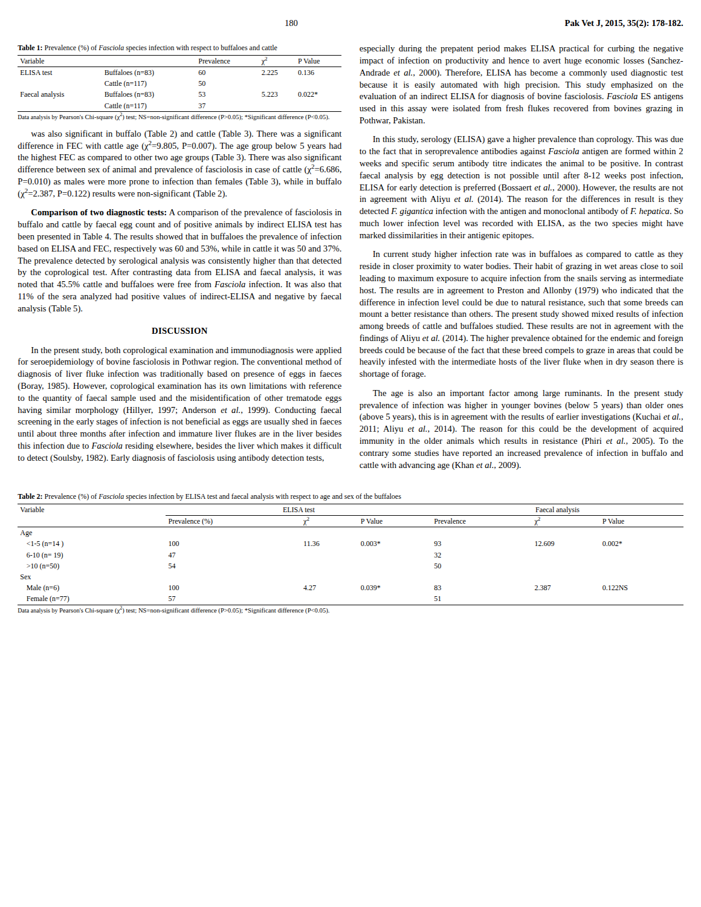180
Pak Vet J, 2015, 35(2): 178-182.
Table 1: Prevalence (%) of Fasciola species infection with respect to buffaloes and cattle
| Variable | | Prevalence | χ 2 | P Value |
| --- | --- | --- | --- | --- |
| ELISA test | Buffaloes (n=83) | 60 | 2.225 | 0.136 |
| | Cattle (n=117) | 50 | | |
| Faecal analysis | Buffaloes (n=83) | 53 | 5.223 | 0.022* |
| | Cattle (n=117) | 37 | | |
Data analysis by Pearson's Chi-square (χ2) test; NS=non-significant difference (P>0.05); *Significant difference (P<0.05).
was also significant in buffalo (Table 2) and cattle (Table 3). There was a significant difference in FEC with cattle age (χ2=9.805, P=0.007). The age group below 5 years had the highest FEC as compared to other two age groups (Table 3). There was also significant difference between sex of animal and prevalence of fasciolosis in case of cattle (χ2=6.686, P=0.010) as males were more prone to infection than females (Table 3), while in buffalo (χ2=2.387, P=0.122) results were non-significant (Table 2).
Comparison of two diagnostic tests: A comparison of the prevalence of fasciolosis in buffalo and cattle by faecal egg count and of positive animals by indirect ELISA test has been presented in Table 4. The results showed that in buffaloes the prevalence of infection based on ELISA and FEC, respectively was 60 and 53%, while in cattle it was 50 and 37%. The prevalence detected by serological analysis was consistently higher than that detected by the coprological test. After contrasting data from ELISA and faecal analysis, it was noted that 45.5% cattle and buffaloes were free from Fasciola infection. It was also that 11% of the sera analyzed had positive values of indirect-ELISA and negative by faecal analysis (Table 5).
Discussion
In the present study, both coprological examination and immunodiagnosis were applied for seroepidemiology of bovine fasciolosis in Pothwar region. The conventional method of diagnosis of liver fluke infection was traditionally based on presence of eggs in faeces (Boray, 1985). However, coprological examination has its own limitations with reference to the quantity of faecal sample used and the misidentification of other trematode eggs having similar morphology (Hillyer, 1997; Anderson et al., 1999). Conducting faecal screening in the early stages of infection is not beneficial as eggs are usually shed in faeces until about three months after infection and immature liver flukes are in the liver besides this infection due to Fasciola residing elsewhere, besides the liver which makes it difficult to detect (Soulsby, 1982). Early diagnosis of fasciolosis using antibody detection tests,
especially during the prepatent period makes ELISA practical for curbing the negative impact of infection on productivity and hence to avert huge economic losses (Sanchez-Andrade et al., 2000). Therefore, ELISA has become a commonly used diagnostic test because it is easily automated with high precision. This study emphasized on the evaluation of an indirect ELISA for diagnosis of bovine fasciolosis. Fasciola ES antigens used in this assay were isolated from fresh flukes recovered from bovines grazing in Pothwar, Pakistan.
In this study, serology (ELISA) gave a higher prevalence than coprology. This was due to the fact that in seroprevalence antibodies against Fasciola antigen are formed within 2 weeks and specific serum antibody titre indicates the animal to be positive. In contrast faecal analysis by egg detection is not possible until after 8-12 weeks post infection, ELISA for early detection is preferred (Bossaert et al., 2000). However, the results are not in agreement with Aliyu et al. (2014). The reason for the differences in result is they detected F. gigantica infection with the antigen and monoclonal antibody of F. hepatica. So much lower infection level was recorded with ELISA, as the two species might have marked dissimilarities in their antigenic epitopes.
In current study higher infection rate was in buffaloes as compared to cattle as they reside in closer proximity to water bodies. Their habit of grazing in wet areas close to soil leading to maximum exposure to acquire infection from the snails serving as intermediate host. The results are in agreement to Preston and Allonby (1979) who indicated that the difference in infection level could be due to natural resistance, such that some breeds can mount a better resistance than others. The present study showed mixed results of infection among breeds of cattle and buffaloes studied. These results are not in agreement with the findings of Aliyu et al. (2014). The higher prevalence obtained for the endemic and foreign breeds could be because of the fact that these breed compels to graze in areas that could be heavily infested with the intermediate hosts of the liver fluke when in dry season there is shortage of forage.
The age is also an important factor among large ruminants. In the present study prevalence of infection was higher in younger bovines (below 5 years) than older ones (above 5 years), this is in agreement with the results of earlier investigations (Kuchai et al., 2011; Aliyu et al., 2014). The reason for this could be the development of acquired immunity in the older animals which results in resistance (Phiri et al., 2005). To the contrary some studies have reported an increased prevalence of infection in buffalo and cattle with advancing age (Khan et al., 2009).
Table 2: Prevalence (%) of Fasciola species infection by ELISA test and faecal analysis with respect to age and sex of the buffaloes
| Variable | ELISA test | Faecal analysis |
| --- | --- | --- |
| Prevalence (%) | χ 2 | P Value | Prevalence | χ 2 | P Value |
| Age | | | | | | |
| <1-5 (n=14 ) | 100 | 11.36 | 0.003* | 93 | 12.609 | 0.002* |
| 6-10 (n= 19) | 47 | | | 32 | | |
| >10 (n=50) | 54 | | | 50 | | |
| Sex | | | | | | |
| Male (n=6) | 100 | 4.27 | 0.039* | 83 | 2.387 | 0.122NS |
| Female (n=77) | 57 | | | 51 | | |
Data analysis by Pearson's Chi-square (χ2) test; NS=non-significant difference (P>0.05); *Significant difference (P<0.05).